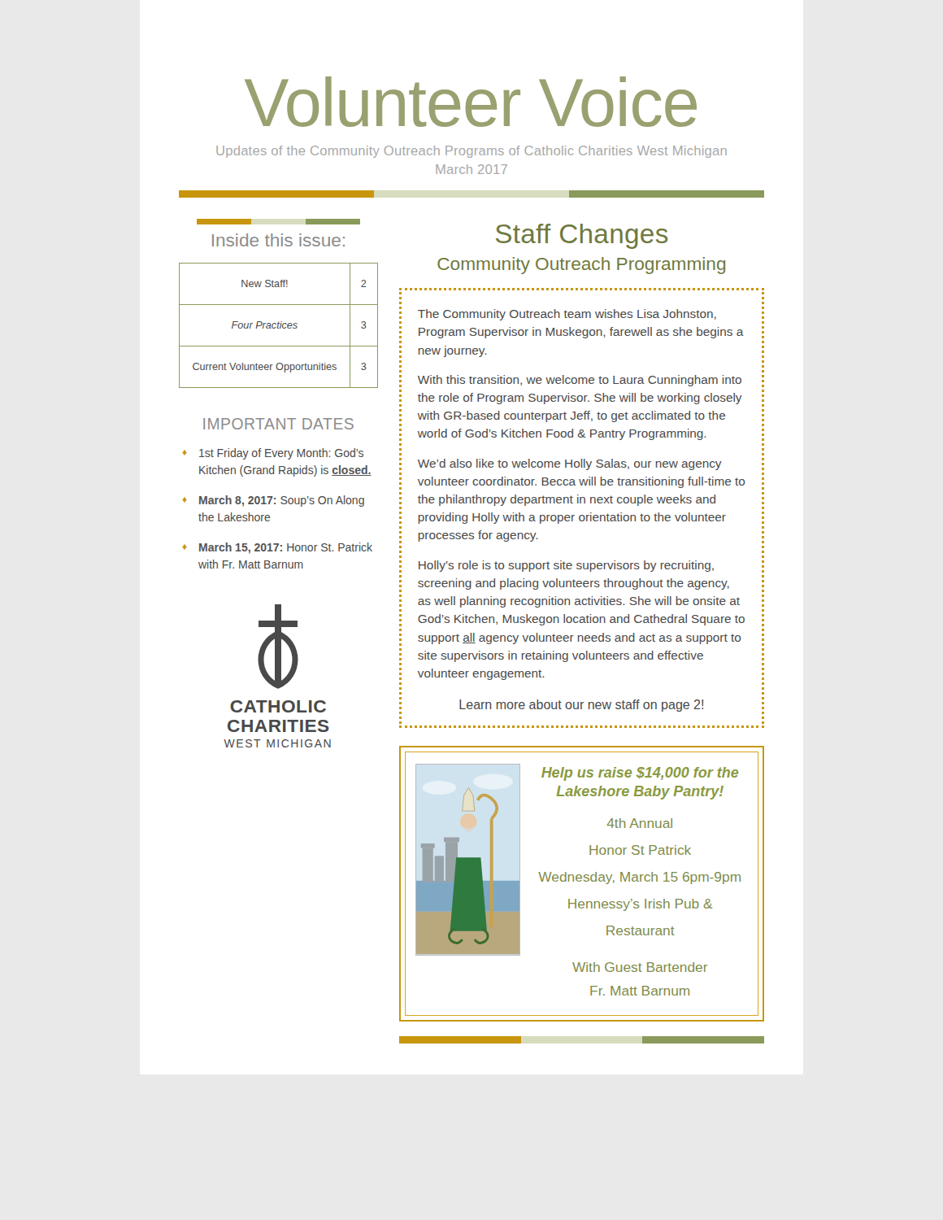Volunteer Voice
Updates of the Community Outreach Programs of Catholic Charities West Michigan
March 2017
Inside this issue:
| New Staff! | 2 |
| Four Practices | 3 |
| Current Volunteer Opportunities | 3 |
IMPORTANT DATES
1st Friday of Every Month: God’s Kitchen (Grand Rapids) is closed.
March 8, 2017: Soup’s On Along the Lakeshore
March 15, 2017: Honor St. Patrick with Fr. Matt Barnum
CATHOLIC
CHARITIES WEST MICHIGAN
Staff Changes
Community Outreach Programming
The Community Outreach team wishes Lisa Johnston, Program Supervisor in Muskegon, farewell as she begins a new journey.
With this transition, we welcome to Laura Cunningham into the role of Program Supervisor. She will be working closely with GR-based counterpart Jeff, to get acclimated to the world of God’s Kitchen Food & Pantry Programming.
We’d also like to welcome Holly Salas, our new agency volunteer coordinator. Becca will be transitioning full-time to the philanthropy department in next couple weeks and providing Holly with a proper orientation to the volunteer processes for agency.
Holly’s role is to support site supervisors by recruiting, screening and placing volunteers throughout the agency, as well planning recognition activities. She will be onsite at God’s Kitchen, Muskegon location and Cathedral Square to support all agency volunteer needs and act as a support to site supervisors in retaining volunteers and effective volunteer engagement.
Learn more about our new staff on page 2!
Help us raise $14,000 for the Lakeshore Baby Pantry!
4th Annual
Honor St Patrick
Wednesday, March 15 6pm-9pm
Hennessy’s Irish Pub & Restaurant
With Guest Bartender
Fr. Matt Barnum